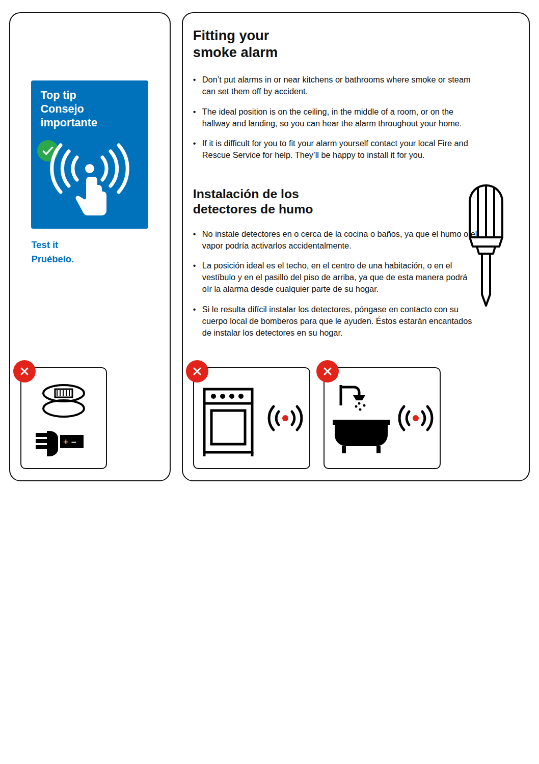Top tipConsejo
importante
Test it Pruébelo.
+ −
Fitting your
smoke alarm
Don’t put alarms in or near kitchens or bathrooms where smoke or steam can set them off by accident.
The ideal position is on the ceiling, in the middle of a room, or on the hallway and landing, so you can hear the alarm throughout your home.
If it is difficult for you to fit your alarm yourself contact your local Fire and Rescue Service for help. They’ll be happy to install it for you.
Instalación de los
detectores de humo
No instale detectores en o cerca de la cocina o baños, ya que el humo o el vapor podría activarlos accidentalmente.
La posición ideal es el techo, en el centro de una habitación, o en el vestíbulo y en el pasillo del piso de arriba, ya que de esta manera podrá oír la alarma desde cualquier parte de su hogar.
Si le resulta difícil instalar los detectores, póngase en contacto con su cuerpo local de bomberos para que le ayuden. Éstos estarán encantados de instalar los detectores en su hogar.